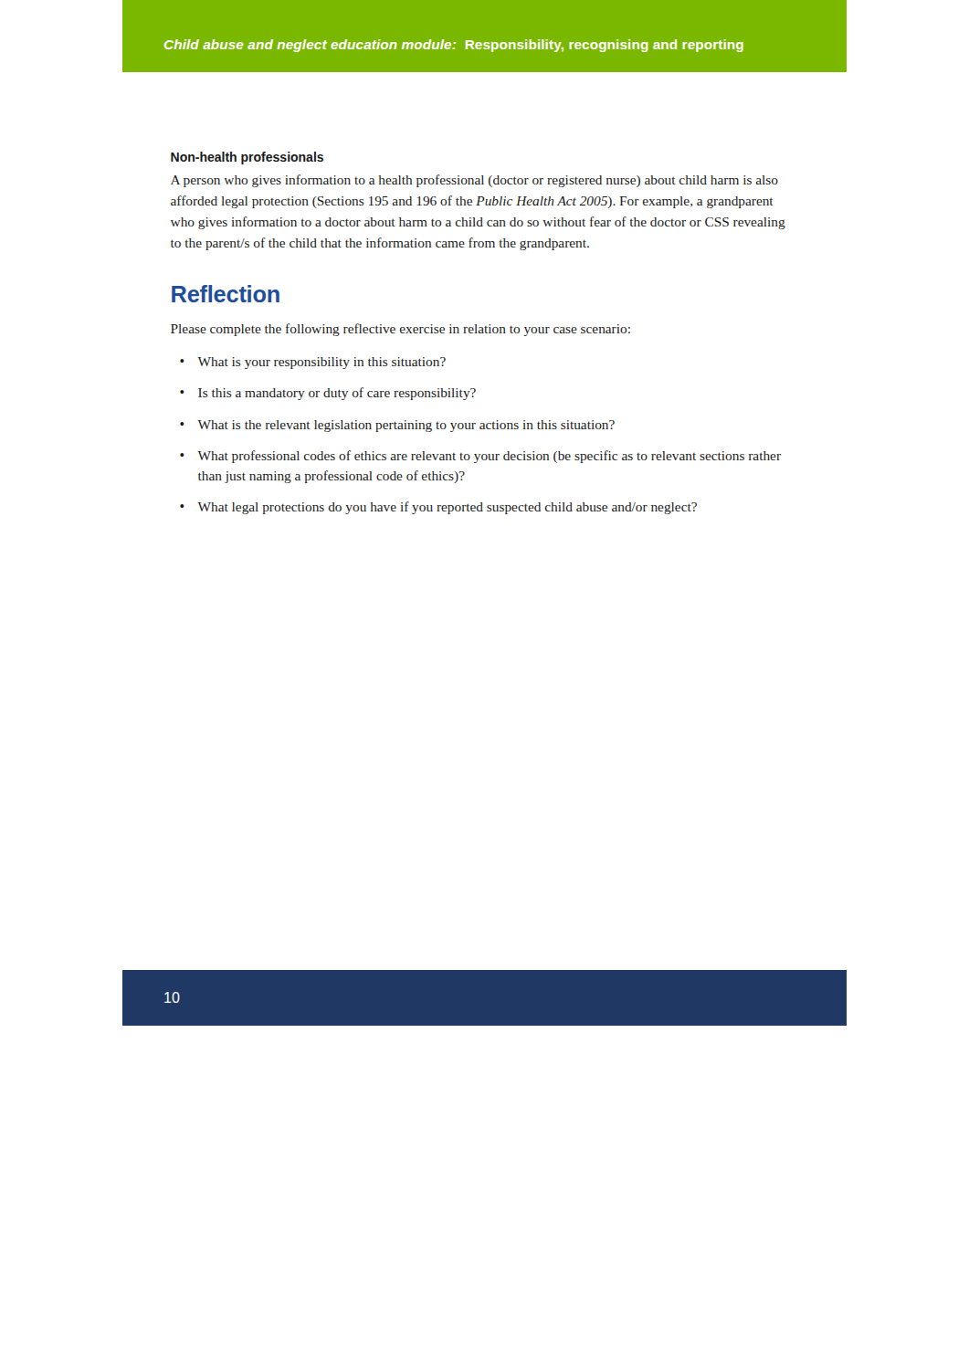Child abuse and neglect education module: Responsibility, recognising and reporting
Non-health professionals
A person who gives information to a health professional (doctor or registered nurse) about child harm is also afforded legal protection (Sections 195 and 196 of the Public Health Act 2005). For example, a grandparent who gives information to a doctor about harm to a child can do so without fear of the doctor or CSS revealing to the parent/s of the child that the information came from the grandparent.
Reflection
Please complete the following reflective exercise in relation to your case scenario:
What is your responsibility in this situation?
Is this a mandatory or duty of care responsibility?
What is the relevant legislation pertaining to your actions in this situation?
What professional codes of ethics are relevant to your decision (be specific as to relevant sections rather than just naming a professional code of ethics)?
What legal protections do you have if you reported suspected child abuse and/or neglect?
10